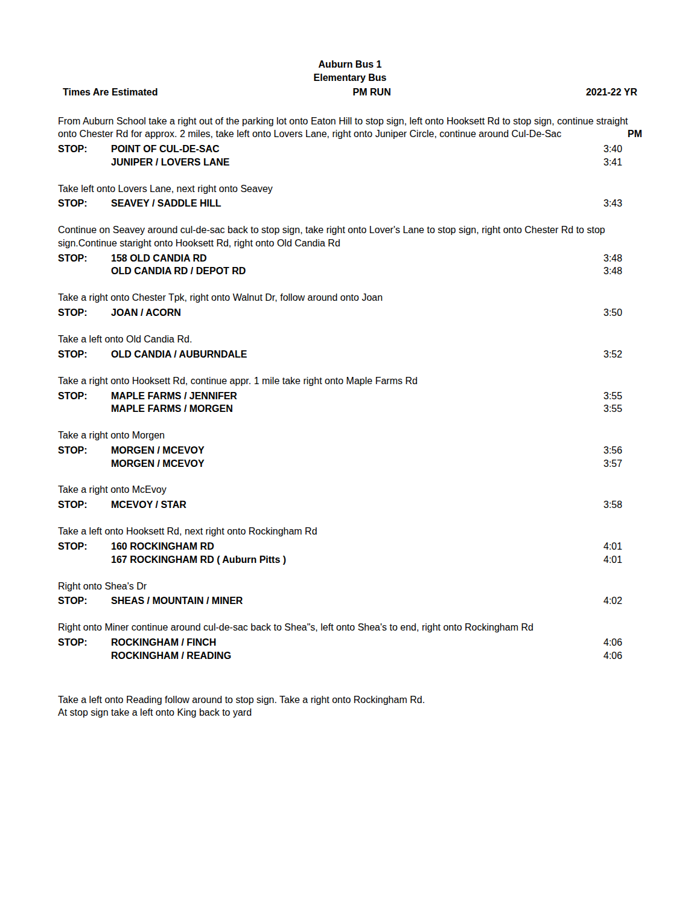Auburn Bus 1
Elementary Bus
Times Are Estimated PM RUN 2021-22 YR
From Auburn School take a right out of the parking lot onto Eaton Hill to stop sign, left onto Hooksett Rd to stop sign, continue straight onto Chester Rd for approx. 2 miles, take left onto Lovers Lane, right onto Juniper Circle, continue around Cul-De-Sac PM
| STOP: | POINT OF CUL-DE-SAC | 3:40 |
| | JUNIPER / LOVERS LANE | 3:41 |
Take left onto Lovers Lane, next right onto Seavey
| STOP: | SEAVEY / SADDLE HILL | 3:43 |
Continue on Seavey around cul-de-sac back to stop sign, take right onto Lover's Lane to stop sign, right onto Chester Rd to stop sign.Continue staright onto Hooksett Rd, right onto Old Candia Rd
| STOP: | 158 OLD CANDIA RD | 3:48 |
| | OLD CANDIA RD / DEPOT RD | 3:48 |
Take a right onto Chester Tpk, right onto Walnut Dr, follow around onto Joan
| STOP: | JOAN / ACORN | 3:50 |
Take a left onto Old Candia Rd.
| STOP: | OLD CANDIA / AUBURNDALE | 3:52 |
Take a right onto Hooksett Rd, continue appr. 1 mile take right onto Maple Farms Rd
| STOP: | MAPLE FARMS / JENNIFER | 3:55 |
| | MAPLE FARMS / MORGEN | 3:55 |
Take a right onto Morgen
| STOP: | MORGEN / MCEVOY | 3:56 |
| | MORGEN / MCEVOY | 3:57 |
Take a right onto McEvoy
| STOP: | MCEVOY / STAR | 3:58 |
Take a left onto Hooksett Rd, next right onto Rockingham Rd
| STOP: | 160 ROCKINGHAM RD | 4:01 |
| | 167 ROCKINGHAM RD ( Auburn Pitts ) | 4:01 |
Right onto Shea's Dr
| STOP: | SHEAS / MOUNTAIN / MINER | 4:02 |
Right onto Miner continue around cul-de-sac back to Shea"s, left onto Shea's to end, right onto Rockingham Rd
| STOP: | ROCKINGHAM / FINCH | 4:06 |
| | ROCKINGHAM / READING | 4:06 |
Take a left onto Reading follow around to stop sign. Take a right onto Rockingham Rd.
At stop sign take a left onto King back to yard